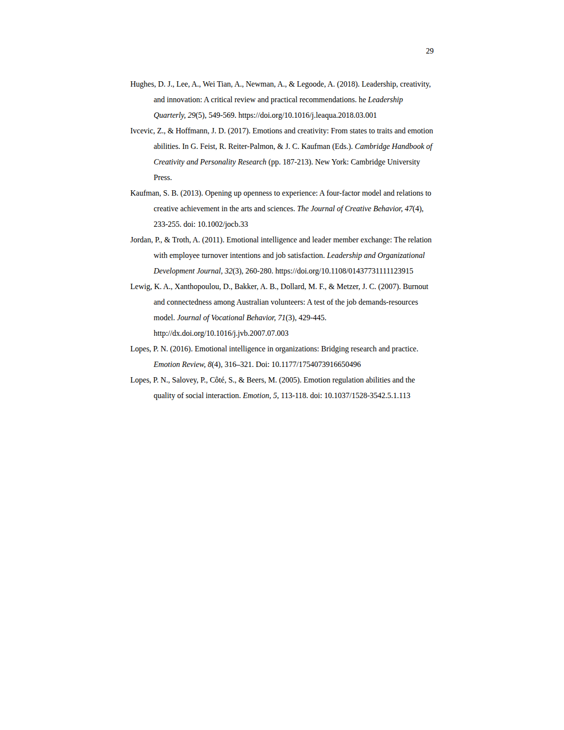29
Hughes, D. J., Lee, A., Wei Tian, A., Newman, A., & Legoode, A. (2018). Leadership, creativity, and innovation: A critical review and practical recommendations. he Leadership Quarterly, 29(5), 549-569. https://doi.org/10.1016/j.leaqua.2018.03.001
Ivcevic, Z., & Hoffmann, J. D. (2017). Emotions and creativity: From states to traits and emotion abilities. In G. Feist, R. Reiter-Palmon, & J. C. Kaufman (Eds.). Cambridge Handbook of Creativity and Personality Research (pp. 187-213). New York: Cambridge University Press.
Kaufman, S. B. (2013). Opening up openness to experience: A four-factor model and relations to creative achievement in the arts and sciences. The Journal of Creative Behavior, 47(4), 233-255. doi: 10.1002/jocb.33
Jordan, P., & Troth, A. (2011). Emotional intelligence and leader member exchange: The relation with employee turnover intentions and job satisfaction. Leadership and Organizational Development Journal, 32(3), 260-280. https://doi.org/10.1108/01437731111123915
Lewig, K. A., Xanthopoulou, D., Bakker, A. B., Dollard, M. F., & Metzer, J. C. (2007). Burnout and connectedness among Australian volunteers: A test of the job demands-resources model. Journal of Vocational Behavior, 71(3), 429-445. http://dx.doi.org/10.1016/j.jvb.2007.07.003
Lopes, P. N. (2016). Emotional intelligence in organizations: Bridging research and practice. Emotion Review, 8(4), 316–321. Doi: 10.1177/1754073916650496
Lopes, P. N., Salovey, P., Côté, S., & Beers, M. (2005). Emotion regulation abilities and the quality of social interaction. Emotion, 5, 113-118. doi: 10.1037/1528-3542.5.1.113